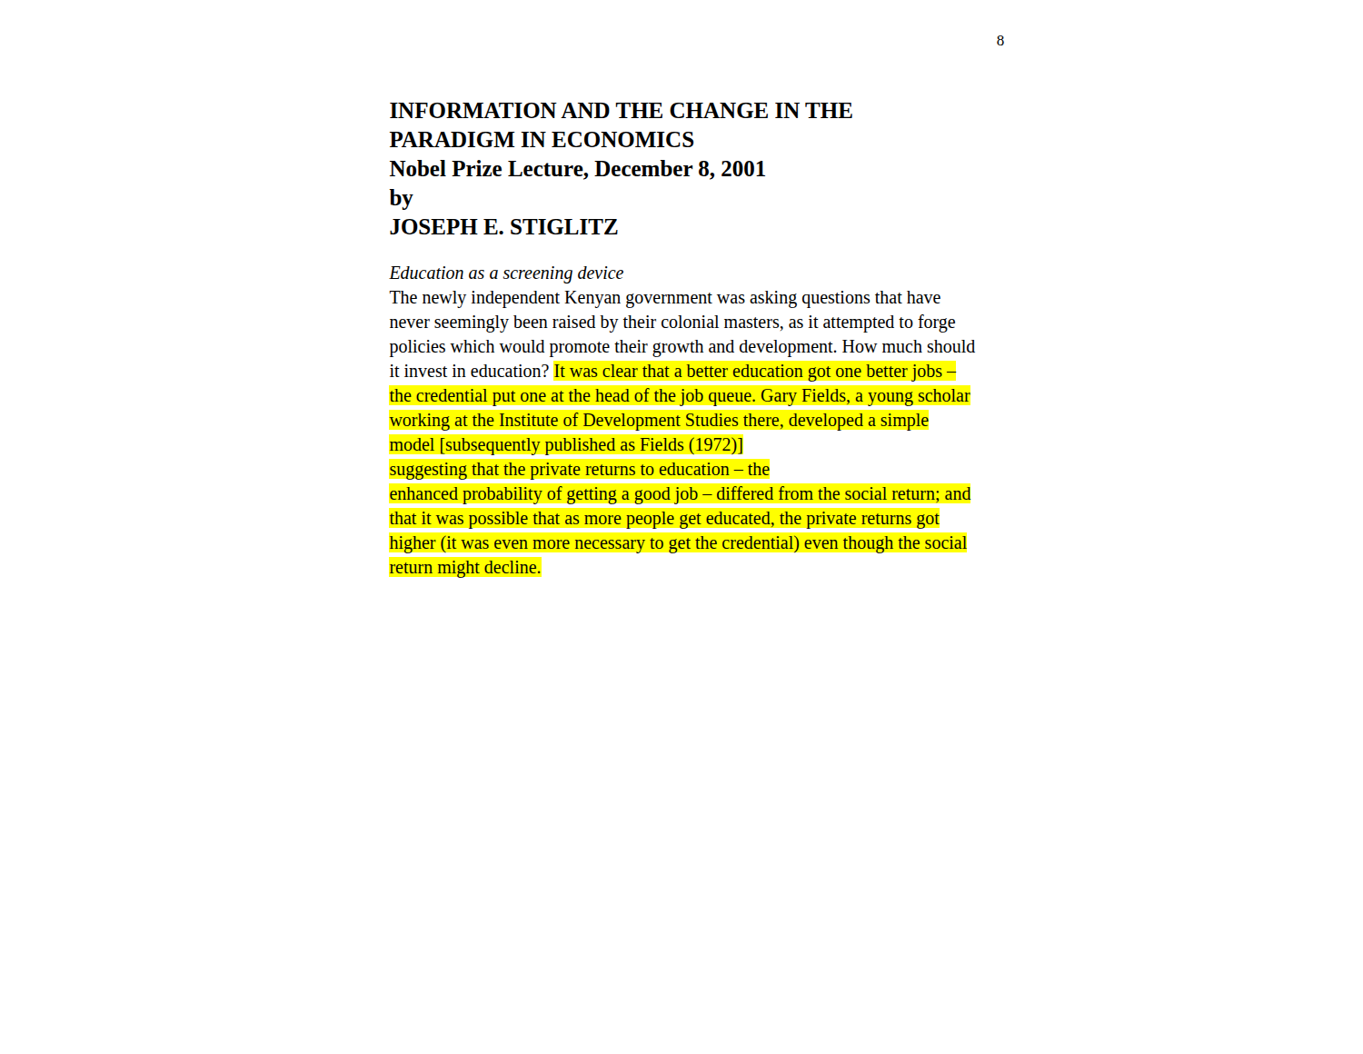8
INFORMATION AND THE CHANGE IN THE PARADIGM IN ECONOMICS Nobel Prize Lecture, December 8, 2001 by JOSEPH E. STIGLITZ
Education as a screening device
The newly independent Kenyan government was asking questions that have never seemingly been raised by their colonial masters, as it attempted to forge policies which would promote their growth and development. How much should it invest in education? It was clear that a better education got one better jobs – the credential put one at the head of the job queue. Gary Fields, a young scholar working at the Institute of Development Studies there, developed a simple model [subsequently published as Fields (1972)]
suggesting that the private returns to education – the
enhanced probability of getting a good job – differed from the social return; and that it was possible that as more people get educated, the private returns got higher (it was even more necessary to get the credential) even though the social return might decline.